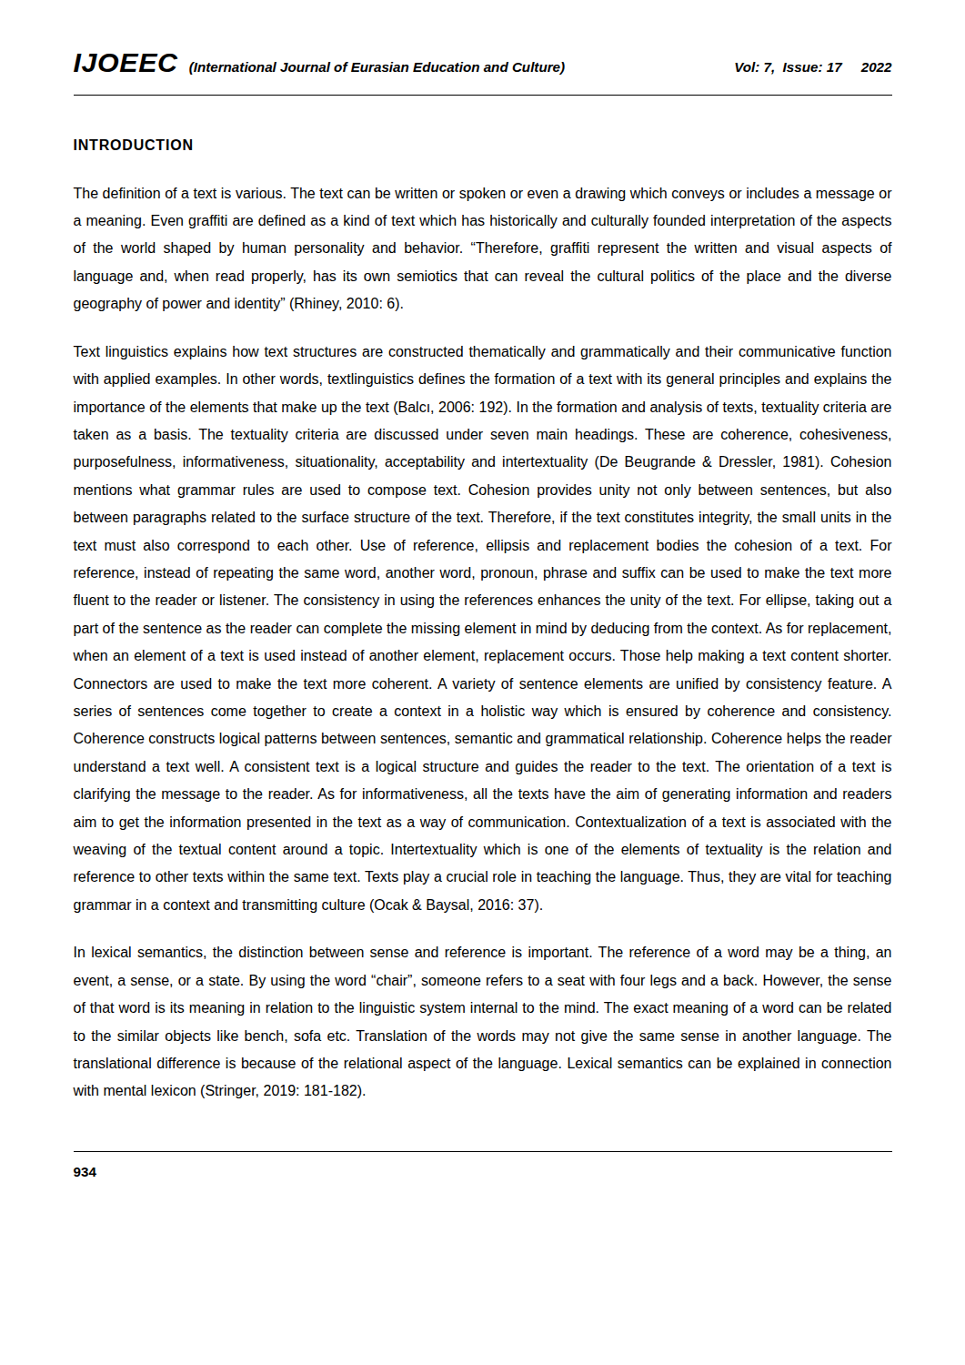IJOEEC (International Journal of Eurasian Education and Culture) Vol: 7, Issue: 17 2022
INTRODUCTION
The definition of a text is various. The text can be written or spoken or even a drawing which conveys or includes a message or a meaning. Even graffiti are defined as a kind of text which has historically and culturally founded interpretation of the aspects of the world shaped by human personality and behavior. “Therefore, graffiti represent the written and visual aspects of language and, when read properly, has its own semiotics that can reveal the cultural politics of the place and the diverse geography of power and identity” (Rhiney, 2010: 6).
Text linguistics explains how text structures are constructed thematically and grammatically and their communicative function with applied examples. In other words, textlinguistics defines the formation of a text with its general principles and explains the importance of the elements that make up the text (Balcı, 2006: 192). In the formation and analysis of texts, textuality criteria are taken as a basis. The textuality criteria are discussed under seven main headings. These are coherence, cohesiveness, purposefulness, informativeness, situationality, acceptability and intertextuality (De Beugrande & Dressler, 1981). Cohesion mentions what grammar rules are used to compose text. Cohesion provides unity not only between sentences, but also between paragraphs related to the surface structure of the text. Therefore, if the text constitutes integrity, the small units in the text must also correspond to each other. Use of reference, ellipsis and replacement bodies the cohesion of a text. For reference, instead of repeating the same word, another word, pronoun, phrase and suffix can be used to make the text more fluent to the reader or listener. The consistency in using the references enhances the unity of the text. For ellipse, taking out a part of the sentence as the reader can complete the missing element in mind by deducing from the context. As for replacement, when an element of a text is used instead of another element, replacement occurs. Those help making a text content shorter. Connectors are used to make the text more coherent. A variety of sentence elements are unified by consistency feature. A series of sentences come together to create a context in a holistic way which is ensured by coherence and consistency. Coherence constructs logical patterns between sentences, semantic and grammatical relationship. Coherence helps the reader understand a text well. A consistent text is a logical structure and guides the reader to the text. The orientation of a text is clarifying the message to the reader. As for informativeness, all the texts have the aim of generating information and readers aim to get the information presented in the text as a way of communication. Contextualization of a text is associated with the weaving of the textual content around a topic. Intertextuality which is one of the elements of textuality is the relation and reference to other texts within the same text. Texts play a crucial role in teaching the language. Thus, they are vital for teaching grammar in a context and transmitting culture (Ocak & Baysal, 2016: 37).
In lexical semantics, the distinction between sense and reference is important. The reference of a word may be a thing, an event, a sense, or a state. By using the word “chair”, someone refers to a seat with four legs and a back. However, the sense of that word is its meaning in relation to the linguistic system internal to the mind. The exact meaning of a word can be related to the similar objects like bench, sofa etc. Translation of the words may not give the same sense in another language. The translational difference is because of the relational aspect of the language. Lexical semantics can be explained in connection with mental lexicon (Stringer, 2019: 181-182).
934